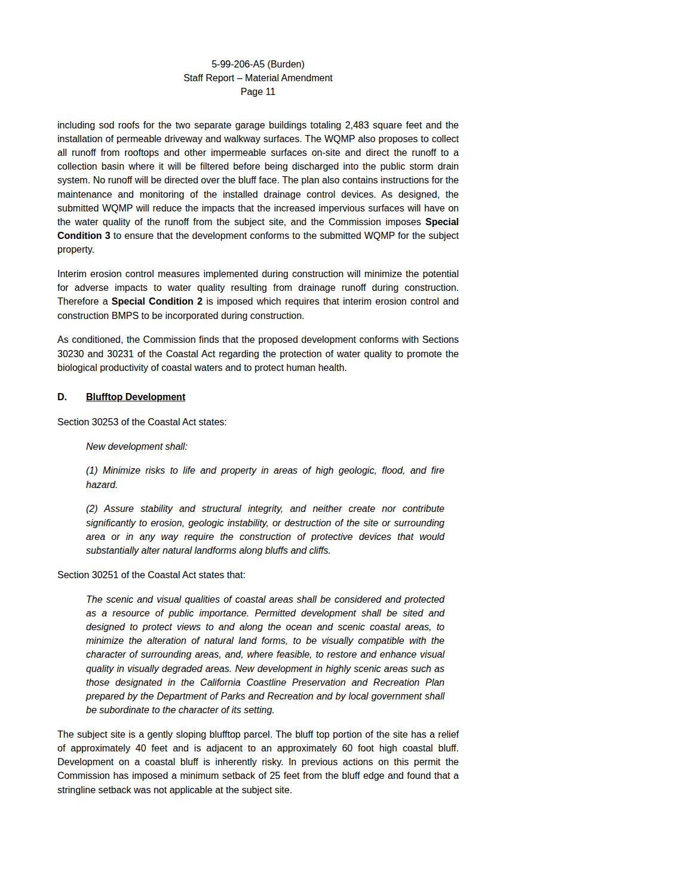5-99-206-A5 (Burden) Staff Report – Material Amendment Page 11
including sod roofs for the two separate garage buildings totaling 2,483 square feet and the installation of permeable driveway and walkway surfaces. The WQMP also proposes to collect all runoff from rooftops and other impermeable surfaces on-site and direct the runoff to a collection basin where it will be filtered before being discharged into the public storm drain system. No runoff will be directed over the bluff face. The plan also contains instructions for the maintenance and monitoring of the installed drainage control devices. As designed, the submitted WQMP will reduce the impacts that the increased impervious surfaces will have on the water quality of the runoff from the subject site, and the Commission imposes Special Condition 3 to ensure that the development conforms to the submitted WQMP for the subject property.
Interim erosion control measures implemented during construction will minimize the potential for adverse impacts to water quality resulting from drainage runoff during construction. Therefore a Special Condition 2 is imposed which requires that interim erosion control and construction BMPS to be incorporated during construction.
As conditioned, the Commission finds that the proposed development conforms with Sections 30230 and 30231 of the Coastal Act regarding the protection of water quality to promote the biological productivity of coastal waters and to protect human health.
D. Blufftop Development
Section 30253 of the Coastal Act states:
New development shall:
(1) Minimize risks to life and property in areas of high geologic, flood, and fire hazard.
(2) Assure stability and structural integrity, and neither create nor contribute significantly to erosion, geologic instability, or destruction of the site or surrounding area or in any way require the construction of protective devices that would substantially alter natural landforms along bluffs and cliffs.
Section 30251 of the Coastal Act states that:
The scenic and visual qualities of coastal areas shall be considered and protected as a resource of public importance. Permitted development shall be sited and designed to protect views to and along the ocean and scenic coastal areas, to minimize the alteration of natural land forms, to be visually compatible with the character of surrounding areas, and, where feasible, to restore and enhance visual quality in visually degraded areas. New development in highly scenic areas such as those designated in the California Coastline Preservation and Recreation Plan prepared by the Department of Parks and Recreation and by local government shall be subordinate to the character of its setting.
The subject site is a gently sloping blufftop parcel. The bluff top portion of the site has a relief of approximately 40 feet and is adjacent to an approximately 60 foot high coastal bluff. Development on a coastal bluff is inherently risky. In previous actions on this permit the Commission has imposed a minimum setback of 25 feet from the bluff edge and found that a stringline setback was not applicable at the subject site.